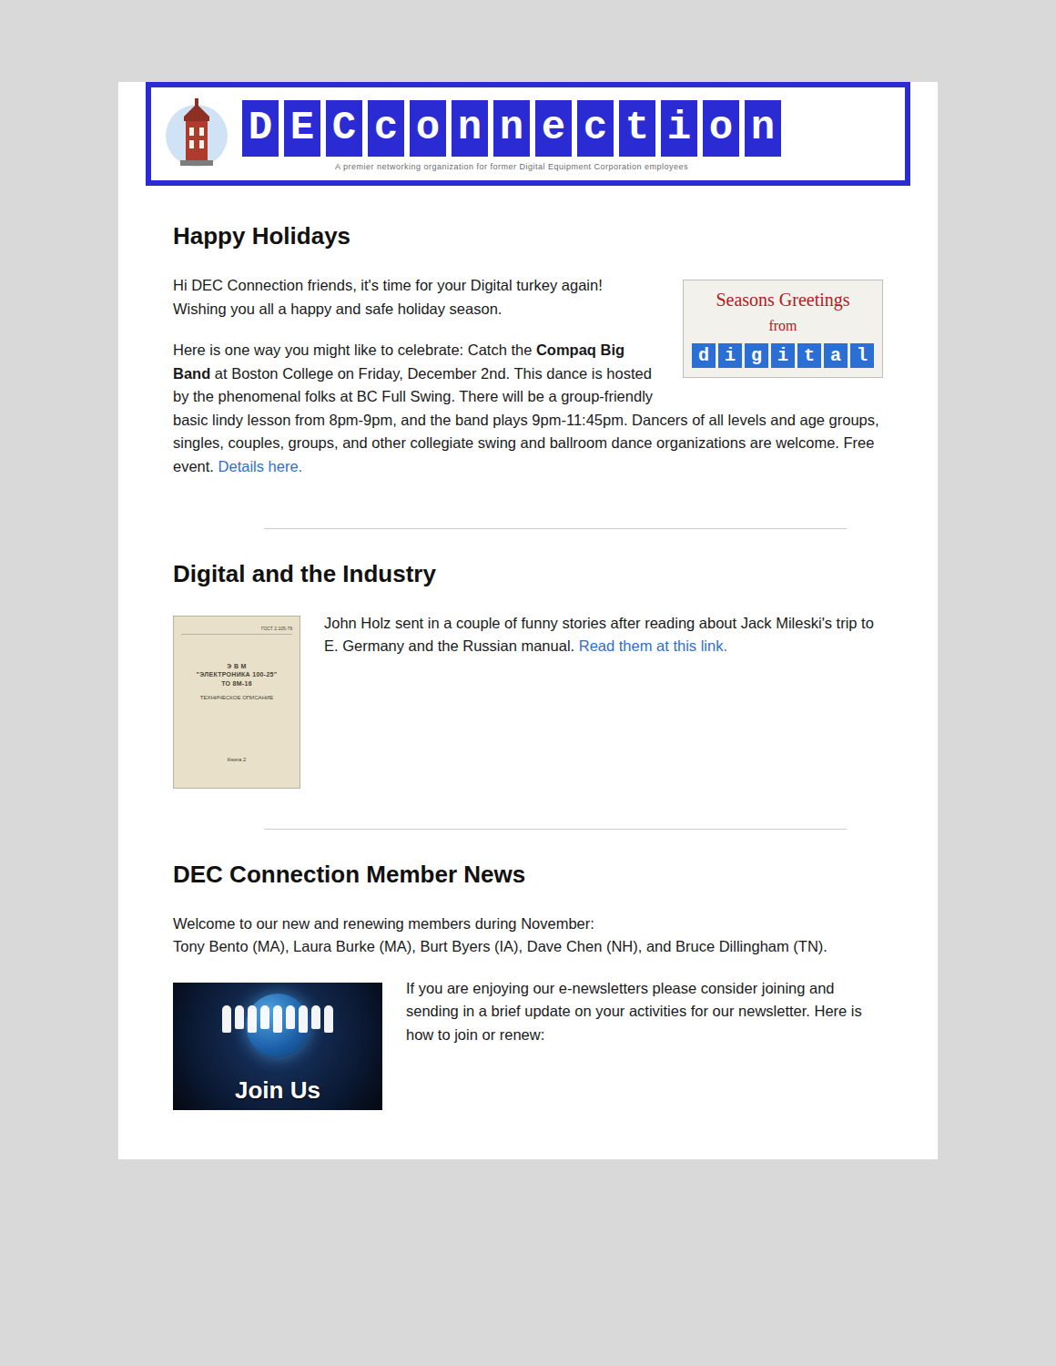DECconnection
A premier networking organization for former Digital Equipment Corporation employees
Happy Holidays
Seasons Greetings
from
digital
Hi DEC Connection friends, it's time for your Digital turkey again! Wishing you all a happy and safe holiday season.
Here is one way you might like to celebrate: Catch the Compaq Big Band at Boston College on Friday, December 2nd. This dance is hosted by the phenomenal folks at BC Full Swing. There will be a group-friendly basic lindy lesson from 8pm-9pm, and the band plays 9pm-11:45pm. Dancers of all levels and age groups, singles, couples, groups, and other collegiate swing and ballroom dance organizations are welcome. Free event. Details here.
Digital and the Industry
ГОСТ 2.105-79
Э В М
"ЭЛЕКТРОНИКА 100-25"
ТО 8М-16
ТЕХНИЧЕСКОЕ ОПИСАНИЕ
Книга 2
John Holz sent in a couple of funny stories after reading about Jack Mileski's trip to E. Germany and the Russian manual. Read them at this link.
DEC Connection Member News
Welcome to our new and renewing members during November:
Tony Bento (MA), Laura Burke (MA), Burt Byers (IA), Dave Chen (NH), and Bruce Dillingham (TN).
Join Us
If you are enjoying our e-newsletters please consider joining and sending in a brief update on your activities for our newsletter. Here is how to join or renew: